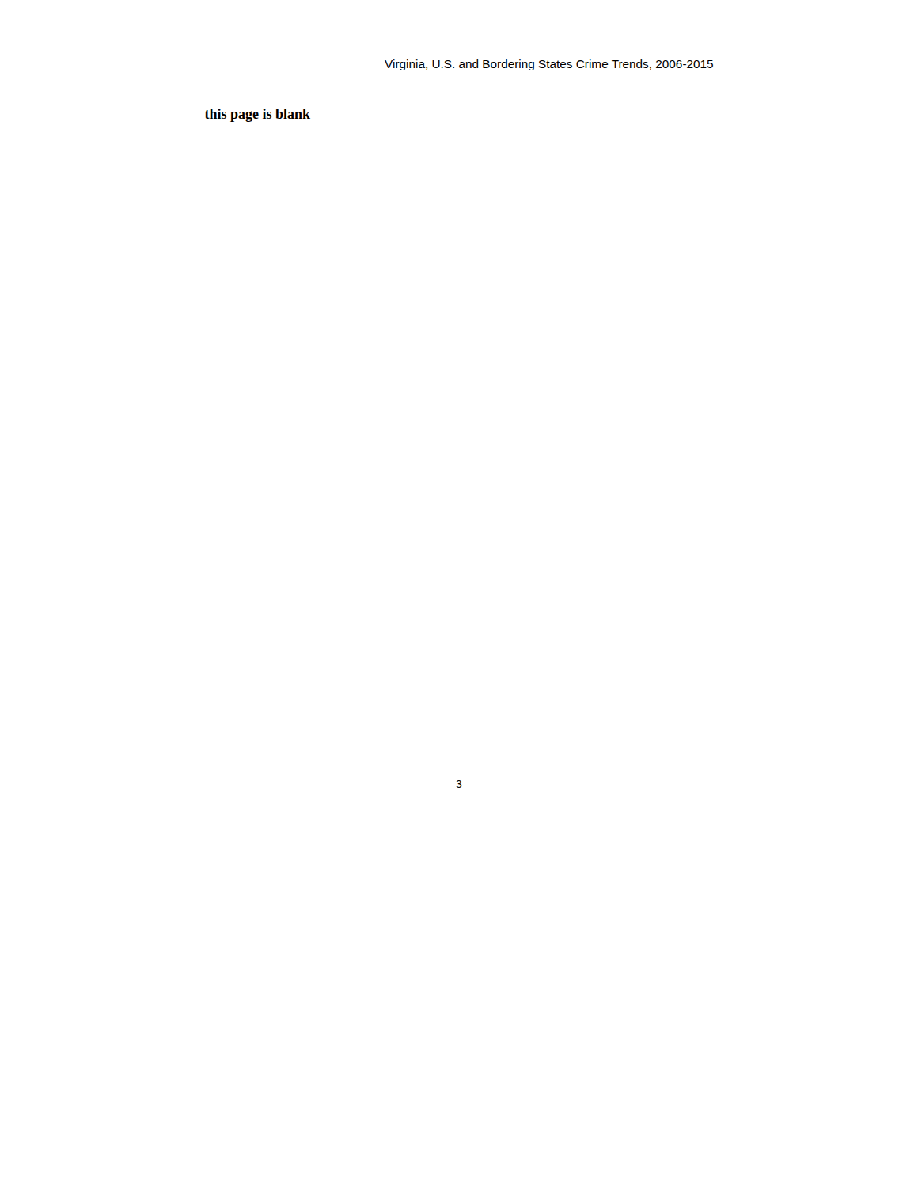Virginia, U.S. and Bordering States Crime Trends, 2006-2015
this page is blank
3